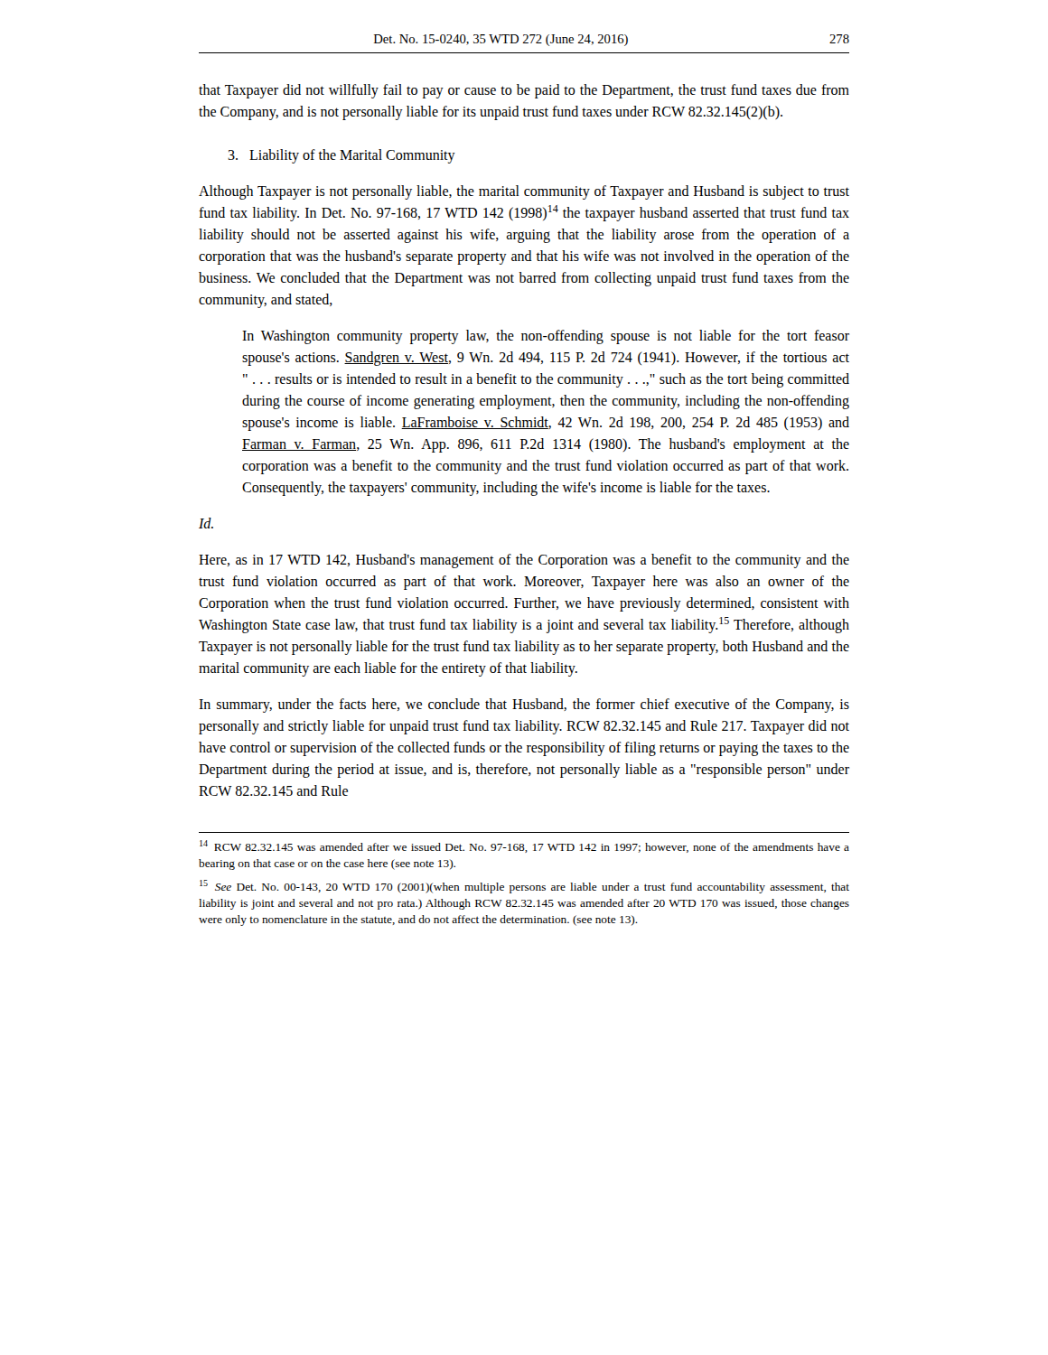Det. No. 15-0240, 35 WTD 272 (June 24, 2016) 278
that Taxpayer did not willfully fail to pay or cause to be paid to the Department, the trust fund taxes due from the Company, and is not personally liable for its unpaid trust fund taxes under RCW 82.32.145(2)(b).
3. Liability of the Marital Community
Although Taxpayer is not personally liable, the marital community of Taxpayer and Husband is subject to trust fund tax liability. In Det. No. 97-168, 17 WTD 142 (1998)14 the taxpayer husband asserted that trust fund tax liability should not be asserted against his wife, arguing that the liability arose from the operation of a corporation that was the husband's separate property and that his wife was not involved in the operation of the business. We concluded that the Department was not barred from collecting unpaid trust fund taxes from the community, and stated,
In Washington community property law, the non-offending spouse is not liable for the tort feasor spouse's actions. Sandgren v. West, 9 Wn. 2d 494, 115 P. 2d 724 (1941). However, if the tortious act " . . . results or is intended to result in a benefit to the community . . .," such as the tort being committed during the course of income generating employment, then the community, including the non-offending spouse's income is liable. LaFramboise v. Schmidt, 42 Wn. 2d 198, 200, 254 P. 2d 485 (1953) and Farman v. Farman, 25 Wn. App. 896, 611 P.2d 1314 (1980). The husband's employment at the corporation was a benefit to the community and the trust fund violation occurred as part of that work. Consequently, the taxpayers' community, including the wife's income is liable for the taxes.
Id.
Here, as in 17 WTD 142, Husband's management of the Corporation was a benefit to the community and the trust fund violation occurred as part of that work. Moreover, Taxpayer here was also an owner of the Corporation when the trust fund violation occurred. Further, we have previously determined, consistent with Washington State case law, that trust fund tax liability is a joint and several tax liability.15 Therefore, although Taxpayer is not personally liable for the trust fund tax liability as to her separate property, both Husband and the marital community are each liable for the entirety of that liability.
In summary, under the facts here, we conclude that Husband, the former chief executive of the Company, is personally and strictly liable for unpaid trust fund tax liability. RCW 82.32.145 and Rule 217. Taxpayer did not have control or supervision of the collected funds or the responsibility of filing returns or paying the taxes to the Department during the period at issue, and is, therefore, not personally liable as a "responsible person" under RCW 82.32.145 and Rule
14 RCW 82.32.145 was amended after we issued Det. No. 97-168, 17 WTD 142 in 1997; however, none of the amendments have a bearing on that case or on the case here (see note 13).
15 See Det. No. 00-143, 20 WTD 170 (2001)(when multiple persons are liable under a trust fund accountability assessment, that liability is joint and several and not pro rata.) Although RCW 82.32.145 was amended after 20 WTD 170 was issued, those changes were only to nomenclature in the statute, and do not affect the determination. (see note 13).